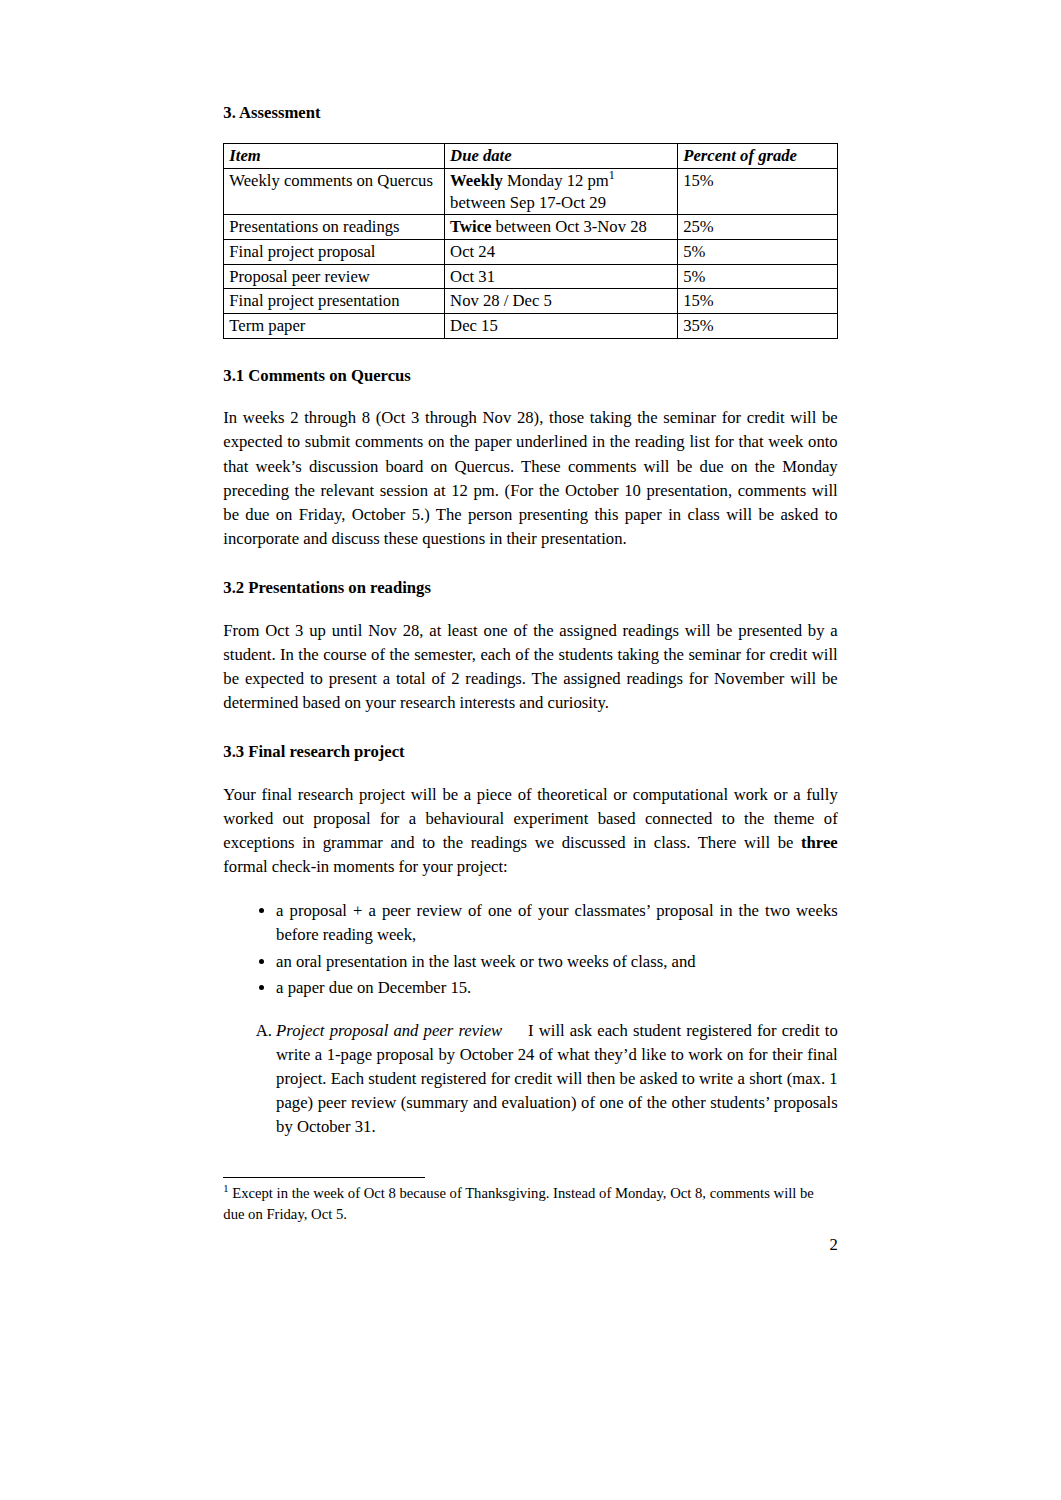3. Assessment
| Item | Due date | Percent of grade |
| Weekly comments on Quercus | Weekly Monday 12 pm 1 between Sep 17-Oct 29 | 15% |
| Presentations on readings | Twice between Oct 3-Nov 28 | 25% |
| Final project proposal | Oct 24 | 5% |
| Proposal peer review | Oct 31 | 5% |
| Final project presentation | Nov 28 / Dec 5 | 15% |
| Term paper | Dec 15 | 35% |
3.1 Comments on Quercus
In weeks 2 through 8 (Oct 3 through Nov 28), those taking the seminar for credit will be expected to submit comments on the paper underlined in the reading list for that week onto that week’s discussion board on Quercus. These comments will be due on the Monday preceding the relevant session at 12 pm. (For the October 10 presentation, comments will be due on Friday, October 5.) The person presenting this paper in class will be asked to incorporate and discuss these questions in their presentation.
3.2 Presentations on readings
From Oct 3 up until Nov 28, at least one of the assigned readings will be presented by a student. In the course of the semester, each of the students taking the seminar for credit will be expected to present a total of 2 readings. The assigned readings for November will be determined based on your research interests and curiosity.
3.3 Final research project
Your final research project will be a piece of theoretical or computational work or a fully worked out proposal for a behavioural experiment based connected to the theme of exceptions in grammar and to the readings we discussed in class. There will be three formal check-in moments for your project:
a proposal + a peer review of one of your classmates’ proposal in the two weeks before reading week,
an oral presentation in the last week or two weeks of class, and
a paper due on December 15.
Project proposal and peer review I will ask each student registered for credit to write a 1-page proposal by October 24 of what they’d like to work on for their final project. Each student registered for credit will then be asked to write a short (max. 1 page) peer review (summary and evaluation) of one of the other students’ proposals by October 31.
1 Except in the week of Oct 8 because of Thanksgiving. Instead of Monday, Oct 8, comments will be due on Friday, Oct 5.
2